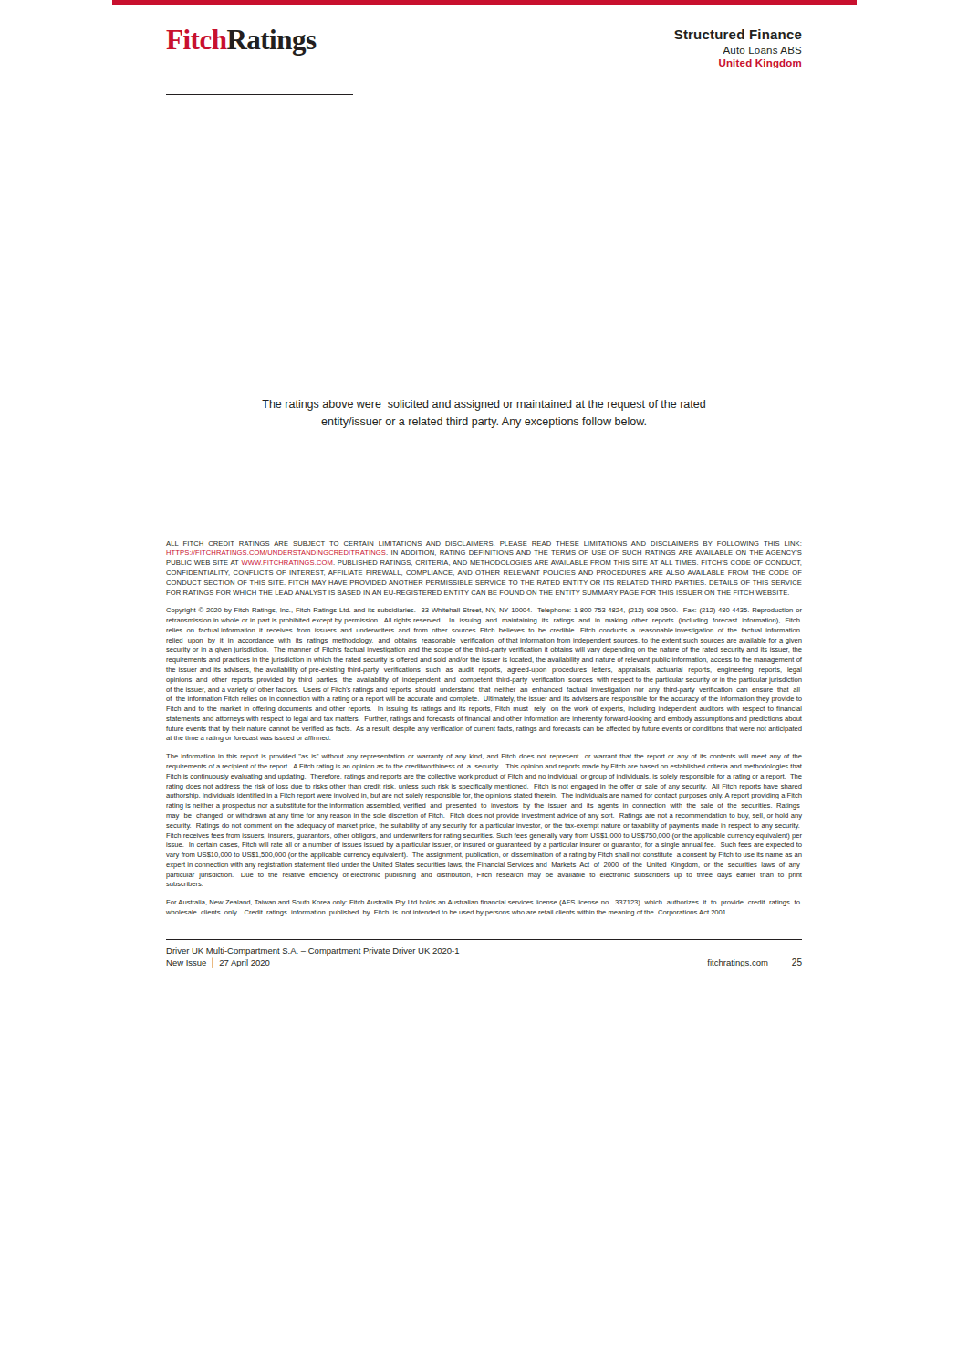Fitch Ratings
Structured Finance
Auto Loans ABS
United Kingdom
The ratings above were solicited and assigned or maintained at the request of the rated entity/issuer or a related third party. Any exceptions follow below.
ALL FITCH CREDIT RATINGS ARE SUBJECT TO CERTAIN LIMITATIONS AND DISCLAIMERS. PLEASE READ THESE LIMITATIONS AND DISCLAIMERS BY FOLLOWING THIS LINK: HTTPS://FITCHRATINGS.COM/UNDERSTANDINGCREDITRATINGS. IN ADDITION, RATING DEFINITIONS AND THE TERMS OF USE OF SUCH RATINGS ARE AVAILABLE ON THE AGENCY'S PUBLIC WEB SITE AT WWW.FITCHRATINGS.COM. PUBLISHED RATINGS, CRITERIA, AND METHODOLOGIES ARE AVAILABLE FROM THIS SITE AT ALL TIMES. FITCH'S CODE OF CONDUCT, CONFIDENTIALITY, CONFLICTS OF INTEREST, AFFILIATE FIREWALL, COMPLIANCE, AND OTHER RELEVANT POLICIES AND PROCEDURES ARE ALSO AVAILABLE FROM THE CODE OF CONDUCT SECTION OF THIS SITE. FITCH MAY HAVE PROVIDED ANOTHER PERMISSIBLE SERVICE TO THE RATED ENTITY OR ITS RELATED THIRD PARTIES. DETAILS OF THIS SERVICE FOR RATINGS FOR WHICH THE LEAD ANALYST IS BASED IN AN EU-REGISTERED ENTITY CAN BE FOUND ON THE ENTITY SUMMARY PAGE FOR THIS ISSUER ON THE FITCH WEBSITE.
Copyright © 2020 by Fitch Ratings, Inc., Fitch Ratings Ltd. and its subsidiaries. 33 Whitehall Street, NY, NY 10004. Telephone: 1-800-753-4824, (212) 908-0500. Fax: (212) 480-4435. Reproduction or retransmission in whole or in part is prohibited except by permission. All rights reserved. In issuing and maintaining its ratings and in making other reports (including forecast information), Fitch relies on factual information it receives from issuers and underwriters and from other sources Fitch believes to be credible. Fitch conducts a reasonable investigation of the factual information relied upon by it in accordance with its ratings methodology, and obtains reasonable verification of that information from independent sources, to the extent such sources are available for a given security or in a given jurisdiction. The manner of Fitch's factual investigation and the scope of the third-party verification it obtains will vary depending on the nature of the rated security and its issuer, the requirements and practices in the jurisdiction in which the rated security is offered and sold and/or the issuer is located, the availability and nature of relevant public information, access to the management of the issuer and its advisers, the availability of pre-existing third-party verifications such as audit reports, agreed-upon procedures letters, appraisals, actuarial reports, engineering reports, legal opinions and other reports provided by third parties, the availability of independent and competent third-party verification sources with respect to the particular security or in the particular jurisdiction of the issuer, and a variety of other factors. Users of Fitch's ratings and reports should understand that neither an enhanced factual investigation nor any third-party verification can ensure that all of the information Fitch relies on in connection with a rating or a report will be accurate and complete. Ultimately, the issuer and its advisers are responsible for the accuracy of the information they provide to Fitch and to the market in offering documents and other reports. In issuing its ratings and its reports, Fitch must rely on the work of experts, including independent auditors with respect to financial statements and attorneys with respect to legal and tax matters. Further, ratings and forecasts of financial and other information are inherently forward-looking and embody assumptions and predictions about future events that by their nature cannot be verified as facts. As a result, despite any verification of current facts, ratings and forecasts can be affected by future events or conditions that were not anticipated at the time a rating or forecast was issued or affirmed.
The information in this report is provided "as is" without any representation or warranty of any kind, and Fitch does not represent or warrant that the report or any of its contents will meet any of the requirements of a recipient of the report. A Fitch rating is an opinion as to the creditworthiness of a security. This opinion and reports made by Fitch are based on established criteria and methodologies that Fitch is continuously evaluating and updating. Therefore, ratings and reports are the collective work product of Fitch and no individual, or group of individuals, is solely responsible for a rating or a report. The rating does not address the risk of loss due to risks other than credit risk, unless such risk is specifically mentioned. Fitch is not engaged in the offer or sale of any security. All Fitch reports have shared authorship. Individuals identified in a Fitch report were involved in, but are not solely responsible for, the opinions stated therein. The individuals are named for contact purposes only. A report providing a Fitch rating is neither a prospectus nor a substitute for the information assembled, verified and presented to investors by the issuer and its agents in connection with the sale of the securities. Ratings may be changed or withdrawn at any time for any reason in the sole discretion of Fitch. Fitch does not provide investment advice of any sort. Ratings are not a recommendation to buy, sell, or hold any security. Ratings do not comment on the adequacy of market price, the suitability of any security for a particular investor, or the tax-exempt nature or taxability of payments made in respect to any security. Fitch receives fees from issuers, insurers, guarantors, other obligors, and underwriters for rating securities. Such fees generally vary from US$1,000 to US$750,000 (or the applicable currency equivalent) per issue. In certain cases, Fitch will rate all or a number of issues issued by a particular issuer, or insured or guaranteed by a particular insurer or guarantor, for a single annual fee. Such fees are expected to vary from US$10,000 to US$1,500,000 (or the applicable currency equivalent). The assignment, publication, or dissemination of a rating by Fitch shall not constitute a consent by Fitch to use its name as an expert in connection with any registration statement filed under the United States securities laws, the Financial Services and Markets Act of 2000 of the United Kingdom, or the securities laws of any particular jurisdiction. Due to the relative efficiency of electronic publishing and distribution, Fitch research may be available to electronic subscribers up to three days earlier than to print subscribers.
For Australia, New Zealand, Taiwan and South Korea only: Fitch Australia Pty Ltd holds an Australian financial services license (AFS license no. 337123) which authorizes it to provide credit ratings to wholesale clients only. Credit ratings information published by Fitch is not intended to be used by persons who are retail clients within the meaning of the Corporations Act 2001.
Driver UK Multi-Compartment S.A. – Compartment Private Driver UK 2020-1
New Issue│27 April 2020
fitchratings.com 25